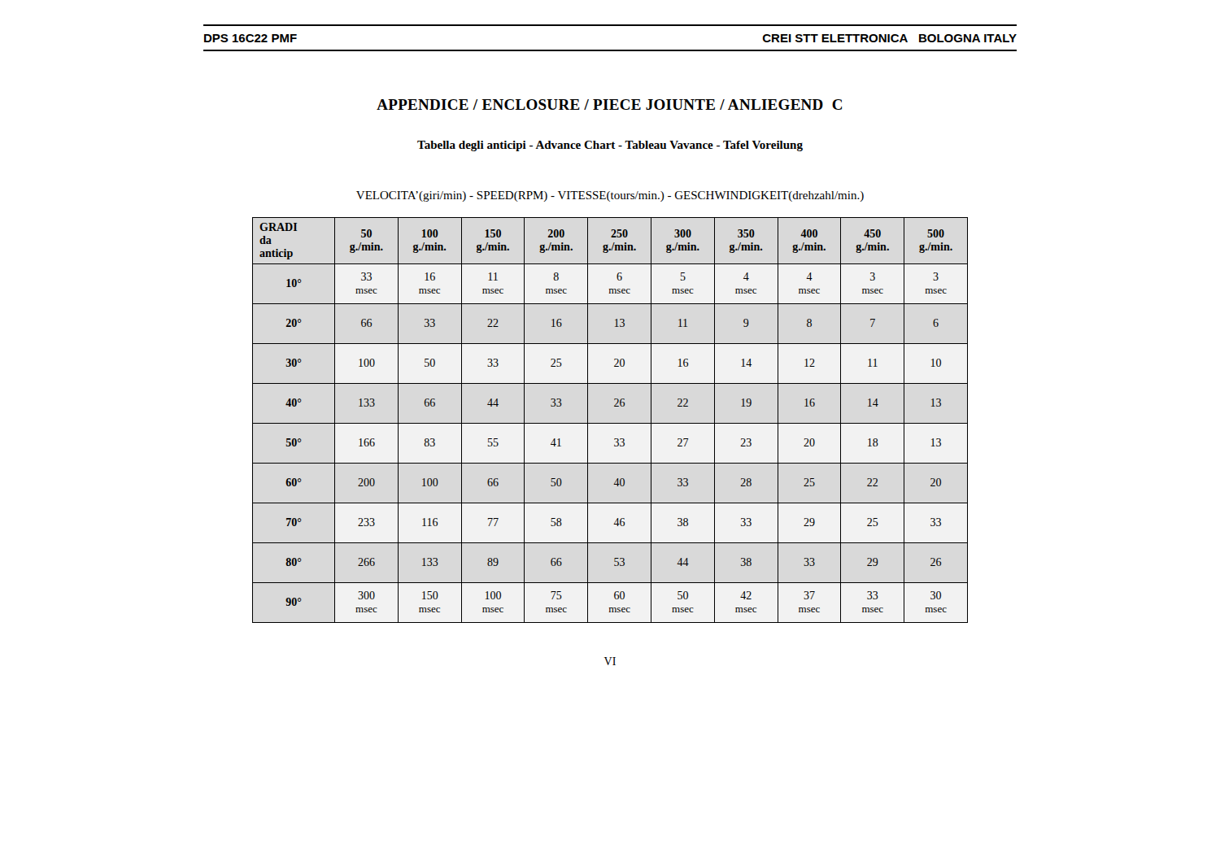DPS 16C22 PMF
CREI STT ELETTRONICA BOLOGNA ITALY
APPENDICE / ENCLOSURE / PIECE JOIUNTE / ANLIEGEND C
Tabella degli anticipi - Advance Chart - Tableau Vavance - Tafel Voreilung
VELOCITA’(giri/min) - SPEED(RPM) - VITESSE(tours/min.) - GESCHWINDIGKEIT(drehzahl/min.)
| GRADI da anticip | 50 g./min. | 100 g./min. | 150 g./min. | 200 g./min. | 250 g./min. | 300 g./min. | 350 g./min. | 400 g./min. | 450 g./min. | 500 g./min. |
| --- | --- | --- | --- | --- | --- | --- | --- | --- | --- | --- |
| 10° | 33 msec | 16 msec | 11 msec | 8 msec | 6 msec | 5 msec | 4 msec | 4 msec | 3 msec | 3 msec |
| 20° | 66 | 33 | 22 | 16 | 13 | 11 | 9 | 8 | 7 | 6 |
| 30° | 100 | 50 | 33 | 25 | 20 | 16 | 14 | 12 | 11 | 10 |
| 40° | 133 | 66 | 44 | 33 | 26 | 22 | 19 | 16 | 14 | 13 |
| 50° | 166 | 83 | 55 | 41 | 33 | 27 | 23 | 20 | 18 | 13 |
| 60° | 200 | 100 | 66 | 50 | 40 | 33 | 28 | 25 | 22 | 20 |
| 70° | 233 | 116 | 77 | 58 | 46 | 38 | 33 | 29 | 25 | 33 |
| 80° | 266 | 133 | 89 | 66 | 53 | 44 | 38 | 33 | 29 | 26 |
| 90° | 300 msec | 150 msec | 100 msec | 75 msec | 60 msec | 50 msec | 42 msec | 37 msec | 33 msec | 30 msec |
VI